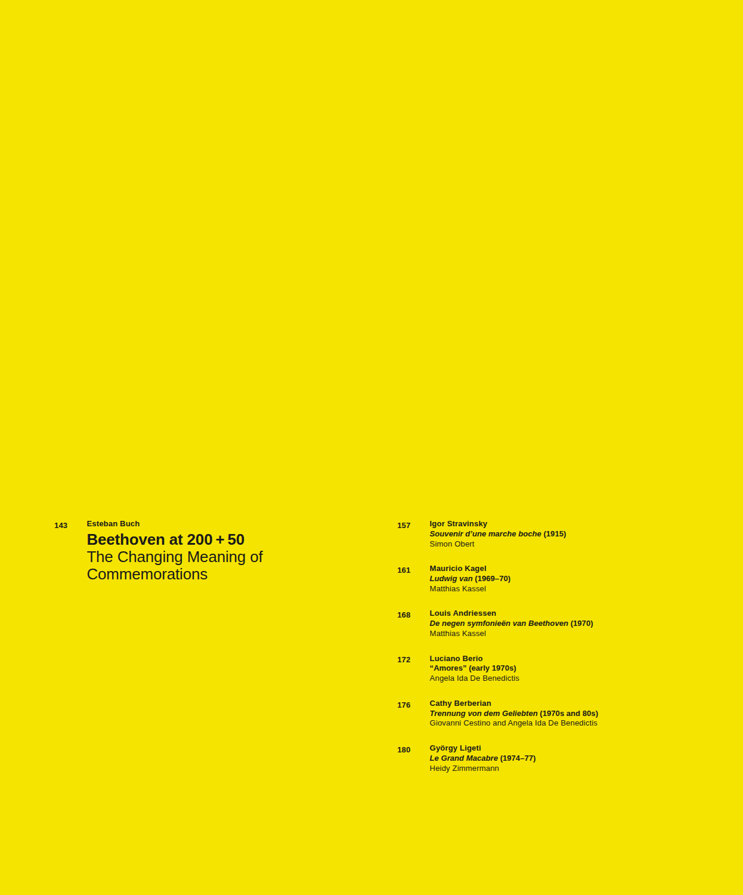143
Esteban Buch
Beethoven at 200 + 50
The Changing Meaning of
Commemorations
157
Igor Stravinsky
Souvenir d’une marche boche (1915)
Simon Obert
161
Mauricio Kagel
Ludwig van (1969–70)
Matthias Kassel
168
Louis Andriessen
De negen symfonieën van Beethoven (1970)
Matthias Kassel
172
Luciano Berio
“Amores” (early 1970s)
Angela Ida De Benedictis
176
Cathy Berberian
Trennung von dem Geliebten (1970s and 80s)
Giovanni Cestino and Angela Ida De Benedictis
180
György Ligeti
Le Grand Macabre (1974–77)
Heidy Zimmermann